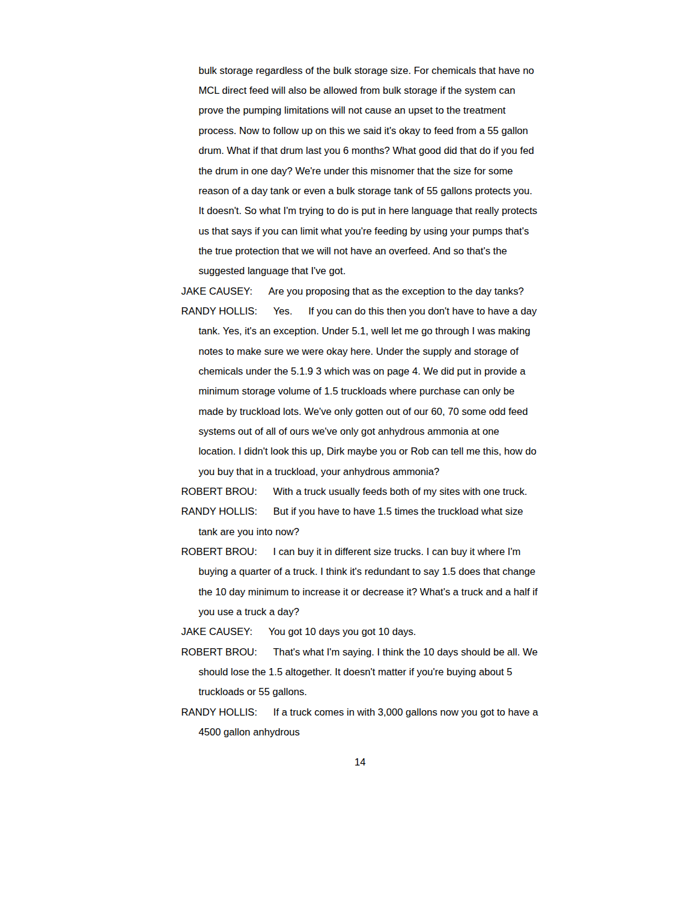bulk storage regardless of the bulk storage size. For chemicals that have no MCL direct feed will also be allowed from bulk storage if the system can prove the pumping limitations will not cause an upset to the treatment process. Now to follow up on this we said it's okay to feed from a 55 gallon drum. What if that drum last you 6 months? What good did that do if you fed the drum in one day? We're under this misnomer that the size for some reason of a day tank or even a bulk storage tank of 55 gallons protects you. It doesn't. So what I'm trying to do is put in here language that really protects us that says if you can limit what you're feeding by using your pumps that's the true protection that we will not have an overfeed. And so that's the suggested language that I've got.
JAKE CAUSEY: Are you proposing that as the exception to the day tanks?
RANDY HOLLIS: Yes. If you can do this then you don't have to have a day tank. Yes, it's an exception. Under 5.1, well let me go through I was making notes to make sure we were okay here. Under the supply and storage of chemicals under the 5.1.9 3 which was on page 4. We did put in provide a minimum storage volume of 1.5 truckloads where purchase can only be made by truckload lots. We've only gotten out of our 60, 70 some odd feed systems out of all of ours we've only got anhydrous ammonia at one location. I didn't look this up, Dirk maybe you or Rob can tell me this, how do you buy that in a truckload, your anhydrous ammonia?
ROBERT BROU: With a truck usually feeds both of my sites with one truck.
RANDY HOLLIS: But if you have to have 1.5 times the truckload what size tank are you into now?
ROBERT BROU: I can buy it in different size trucks. I can buy it where I'm buying a quarter of a truck. I think it's redundant to say 1.5 does that change the 10 day minimum to increase it or decrease it? What's a truck and a half if you use a truck a day?
JAKE CAUSEY: You got 10 days you got 10 days.
ROBERT BROU: That's what I'm saying. I think the 10 days should be all. We should lose the 1.5 altogether. It doesn't matter if you're buying about 5 truckloads or 55 gallons.
RANDY HOLLIS: If a truck comes in with 3,000 gallons now you got to have a 4500 gallon anhydrous
14